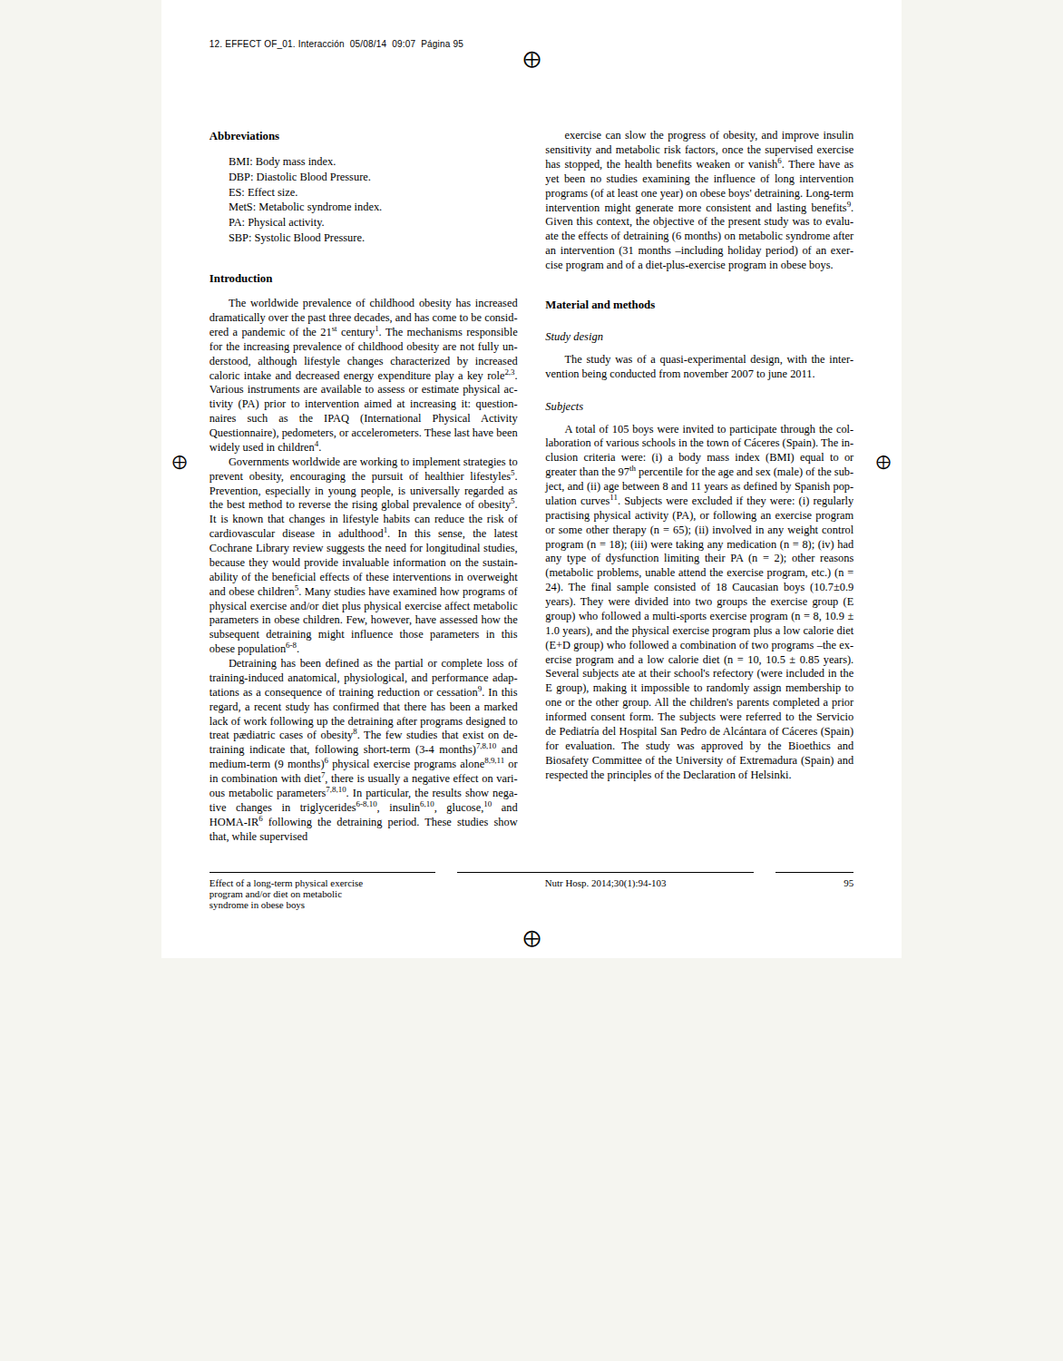12. EFFECT OF_01. Interacción 05/08/14 09:07 Página 95
⨁
⨁
⨁
Abbreviations
BMI: Body mass index.
DBP: Diastolic Blood Pressure.
ES: Effect size.
MetS: Metabolic syndrome index.
PA: Physical activity.
SBP: Systolic Blood Pressure.
Introduction
The worldwide prevalence of childhood obesity has increased dramatically over the past three decades, and has come to be considered a pandemic of the 21st century1. The mechanisms responsible for the increasing prevalence of childhood obesity are not fully understood, although lifestyle changes characterized by increased caloric intake and decreased energy expenditure play a key role2,3. Various instruments are available to assess or estimate physical activity (PA) prior to intervention aimed at increasing it: questionnaires such as the IPAQ (International Physical Activity Questionnaire), pedometers, or accelerometers. These last have been widely used in children4.
Governments worldwide are working to implement strategies to prevent obesity, encouraging the pursuit of healthier lifestyles5. Prevention, especially in young people, is universally regarded as the best method to reverse the rising global prevalence of obesity5. It is known that changes in lifestyle habits can reduce the risk of cardiovascular disease in adulthood1. In this sense, the latest Cochrane Library review suggests the need for longitudinal studies, because they would provide invaluable information on the sustainability of the beneficial effects of these interventions in overweight and obese children5. Many studies have examined how programs of physical exercise and/or diet plus physical exercise affect metabolic parameters in obese children. Few, however, have assessed how the subsequent detraining might influence those parameters in this obese population6-8.
Detraining has been defined as the partial or complete loss of training-induced anatomical, physiological, and performance adaptations as a consequence of training reduction or cessation9. In this regard, a recent study has confirmed that there has been a marked lack of work following up the detraining after programs designed to treat pædiatric cases of obesity8. The few studies that exist on detraining indicate that, following short-term (3-4 months)7,8,10 and medium-term (9 months)6 physical exercise programs alone8,9,11 or in combination with diet7, there is usually a negative effect on various metabolic parameters7,8,10. In particular, the results show negative changes in triglycerides6-8,10, insulin6,10, glucose,10 and HOMA-IR6 following the detraining period. These studies show that, while supervised
exercise can slow the progress of obesity, and improve insulin sensitivity and metabolic risk factors, once the supervised exercise has stopped, the health benefits weaken or vanish6. There have as yet been no studies examining the influence of long intervention programs (of at least one year) on obese boys' detraining. Long-term intervention might generate more consistent and lasting benefits9. Given this context, the objective of the present study was to evaluate the effects of detraining (6 months) on metabolic syndrome after an intervention (31 months –including holiday period) of an exercise program and of a diet-plus-exercise program in obese boys.
Material and methods
Study design
The study was of a quasi-experimental design, with the intervention being conducted from november 2007 to june 2011.
Subjects
A total of 105 boys were invited to participate through the collaboration of various schools in the town of Cáceres (Spain). The inclusion criteria were: (i) a body mass index (BMI) equal to or greater than the 97th percentile for the age and sex (male) of the subject, and (ii) age between 8 and 11 years as defined by Spanish population curves11. Subjects were excluded if they were: (i) regularly practising physical activity (PA), or following an exercise program or some other therapy (n = 65); (ii) involved in any weight control program (n = 18); (iii) were taking any medication (n = 8); (iv) had any type of dysfunction limiting their PA (n = 2); other reasons (metabolic problems, unable attend the exercise program, etc.) (n = 24). The final sample consisted of 18 Caucasian boys (10.7±0.9 years). They were divided into two groups the exercise group (E group) who followed a multi-sports exercise program (n = 8, 10.9 ± 1.0 years), and the physical exercise program plus a low calorie diet (E+D group) who followed a combination of two programs –the exercise program and a low calorie diet (n = 10, 10.5 ± 0.85 years). Several subjects ate at their school's refectory (were included in the E group), making it impossible to randomly assign membership to one or the other group. All the children's parents completed a prior informed consent form. The subjects were referred to the Servicio de Pediatría del Hospital San Pedro de Alcántara of Cáceres (Spain) for evaluation. The study was approved by the Bioethics and Biosafety Committee of the University of Extremadura (Spain) and respected the principles of the Declaration of Helsinki.
Effect of a long-term physical exercise
program and/or diet on metabolic
syndrome in obese boys
Nutr Hosp. 2014;30(1):94-103
95
⨁